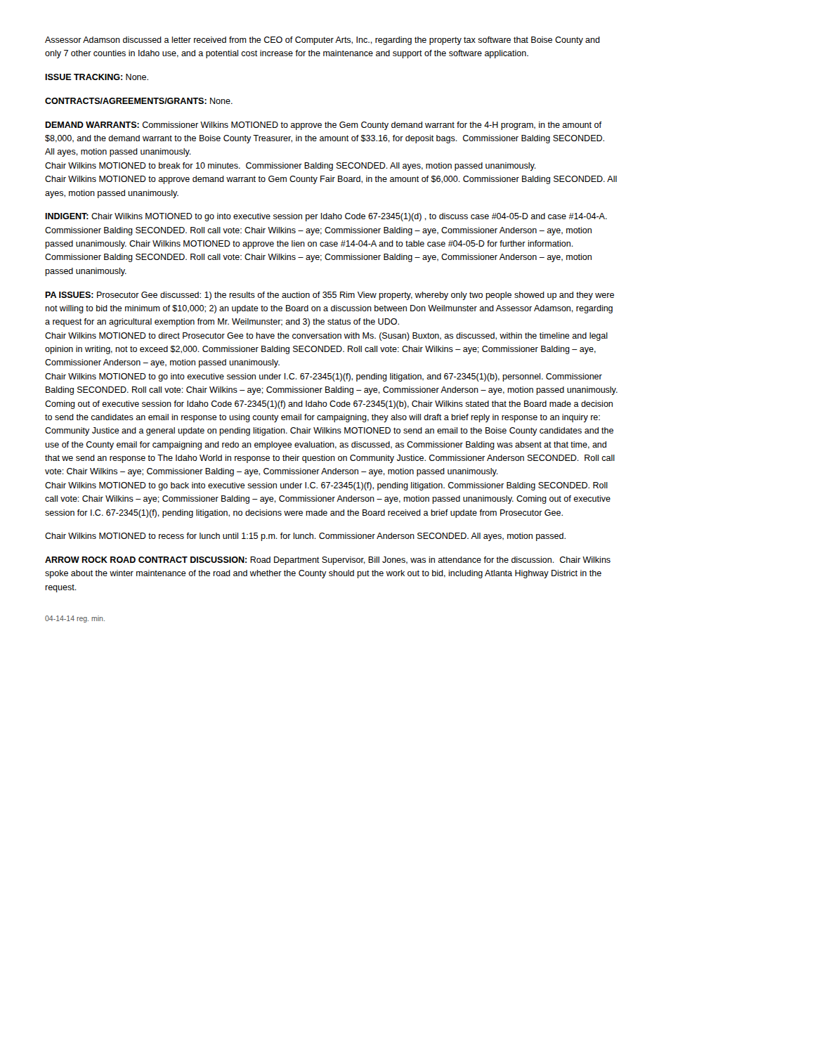Assessor Adamson discussed a letter received from the CEO of Computer Arts, Inc., regarding the property tax software that Boise County and only 7 other counties in Idaho use, and a potential cost increase for the maintenance and support of the software application.
ISSUE TRACKING: None.
CONTRACTS/AGREEMENTS/GRANTS: None.
DEMAND WARRANTS: Commissioner Wilkins MOTIONED to approve the Gem County demand warrant for the 4-H program, in the amount of $8,000, and the demand warrant to the Boise County Treasurer, in the amount of $33.16, for deposit bags. Commissioner Balding SECONDED. All ayes, motion passed unanimously.
Chair Wilkins MOTIONED to break for 10 minutes. Commissioner Balding SECONDED. All ayes, motion passed unanimously.
Chair Wilkins MOTIONED to approve demand warrant to Gem County Fair Board, in the amount of $6,000. Commissioner Balding SECONDED. All ayes, motion passed unanimously.
INDIGENT: Chair Wilkins MOTIONED to go into executive session per Idaho Code 67-2345(1)(d) , to discuss case #04-05-D and case #14-04-A. Commissioner Balding SECONDED. Roll call vote: Chair Wilkins – aye; Commissioner Balding – aye, Commissioner Anderson – aye, motion passed unanimously. Chair Wilkins MOTIONED to approve the lien on case #14-04-A and to table case #04-05-D for further information. Commissioner Balding SECONDED. Roll call vote: Chair Wilkins – aye; Commissioner Balding – aye, Commissioner Anderson – aye, motion passed unanimously.
PA ISSUES: Prosecutor Gee discussed: 1) the results of the auction of 355 Rim View property, whereby only two people showed up and they were not willing to bid the minimum of $10,000; 2) an update to the Board on a discussion between Don Weilmunster and Assessor Adamson, regarding a request for an agricultural exemption from Mr. Weilmunster; and 3) the status of the UDO.
Chair Wilkins MOTIONED to direct Prosecutor Gee to have the conversation with Ms. (Susan) Buxton, as discussed, within the timeline and legal opinion in writing, not to exceed $2,000. Commissioner Balding SECONDED. Roll call vote: Chair Wilkins – aye; Commissioner Balding – aye, Commissioner Anderson – aye, motion passed unanimously.
Chair Wilkins MOTIONED to go into executive session under I.C. 67-2345(1)(f), pending litigation, and 67-2345(1)(b), personnel. Commissioner Balding SECONDED. Roll call vote: Chair Wilkins – aye; Commissioner Balding – aye, Commissioner Anderson – aye, motion passed unanimously. Coming out of executive session for Idaho Code 67-2345(1)(f) and Idaho Code 67-2345(1)(b), Chair Wilkins stated that the Board made a decision to send the candidates an email in response to using county email for campaigning, they also will draft a brief reply in response to an inquiry re: Community Justice and a general update on pending litigation. Chair Wilkins MOTIONED to send an email to the Boise County candidates and the use of the County email for campaigning and redo an employee evaluation, as discussed, as Commissioner Balding was absent at that time, and that we send an response to The Idaho World in response to their question on Community Justice. Commissioner Anderson SECONDED. Roll call vote: Chair Wilkins – aye; Commissioner Balding – aye, Commissioner Anderson – aye, motion passed unanimously.
Chair Wilkins MOTIONED to go back into executive session under I.C. 67-2345(1)(f), pending litigation. Commissioner Balding SECONDED. Roll call vote: Chair Wilkins – aye; Commissioner Balding – aye, Commissioner Anderson – aye, motion passed unanimously. Coming out of executive session for I.C. 67-2345(1)(f), pending litigation, no decisions were made and the Board received a brief update from Prosecutor Gee.
Chair Wilkins MOTIONED to recess for lunch until 1:15 p.m. for lunch. Commissioner Anderson SECONDED. All ayes, motion passed.
ARROW ROCK ROAD CONTRACT DISCUSSION: Road Department Supervisor, Bill Jones, was in attendance for the discussion. Chair Wilkins spoke about the winter maintenance of the road and whether the County should put the work out to bid, including Atlanta Highway District in the request.
04-14-14 reg. min.